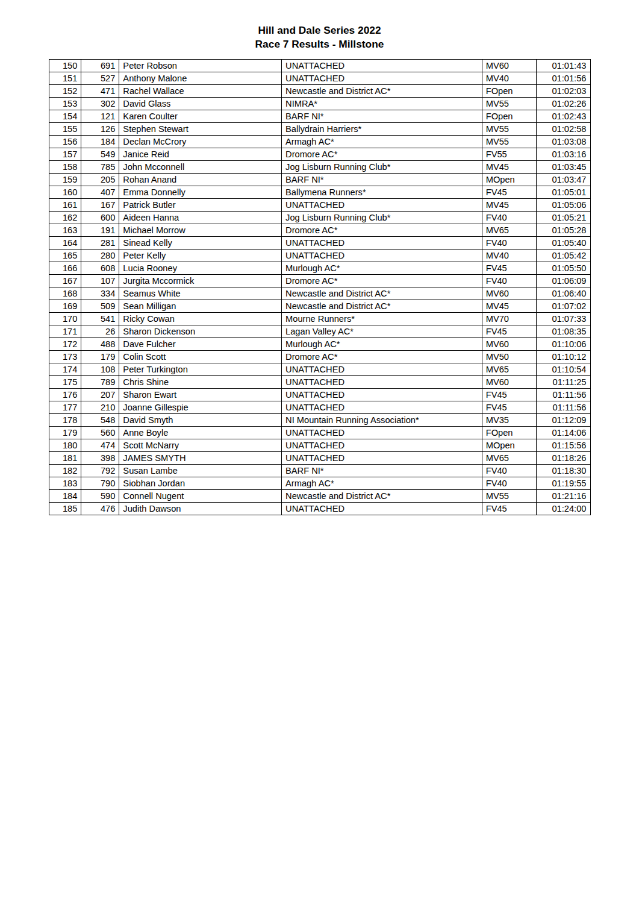Hill and Dale Series 2022
Race 7 Results - Millstone
| 150 | 691 | Peter Robson | UNATTACHED | MV60 | 01:01:43 |
| 151 | 527 | Anthony Malone | UNATTACHED | MV40 | 01:01:56 |
| 152 | 471 | Rachel Wallace | Newcastle and District AC* | FOpen | 01:02:03 |
| 153 | 302 | David Glass | NIMRA* | MV55 | 01:02:26 |
| 154 | 121 | Karen Coulter | BARF NI* | FOpen | 01:02:43 |
| 155 | 126 | Stephen Stewart | Ballydrain Harriers* | MV55 | 01:02:58 |
| 156 | 184 | Declan McCrory | Armagh AC* | MV55 | 01:03:08 |
| 157 | 549 | Janice Reid | Dromore AC* | FV55 | 01:03:16 |
| 158 | 785 | John Mcconnell | Jog Lisburn Running Club* | MV45 | 01:03:45 |
| 159 | 205 | Rohan Anand | BARF NI* | MOpen | 01:03:47 |
| 160 | 407 | Emma Donnelly | Ballymena Runners* | FV45 | 01:05:01 |
| 161 | 167 | Patrick Butler | UNATTACHED | MV45 | 01:05:06 |
| 162 | 600 | Aideen Hanna | Jog Lisburn Running Club* | FV40 | 01:05:21 |
| 163 | 191 | Michael Morrow | Dromore AC* | MV65 | 01:05:28 |
| 164 | 281 | Sinead Kelly | UNATTACHED | FV40 | 01:05:40 |
| 165 | 280 | Peter Kelly | UNATTACHED | MV40 | 01:05:42 |
| 166 | 608 | Lucia Rooney | Murlough AC* | FV45 | 01:05:50 |
| 167 | 107 | Jurgita Mccormick | Dromore AC* | FV40 | 01:06:09 |
| 168 | 334 | Seamus White | Newcastle and District AC* | MV60 | 01:06:40 |
| 169 | 509 | Sean Milligan | Newcastle and District AC* | MV45 | 01:07:02 |
| 170 | 541 | Ricky Cowan | Mourne Runners* | MV70 | 01:07:33 |
| 171 | 26 | Sharon Dickenson | Lagan Valley AC* | FV45 | 01:08:35 |
| 172 | 488 | Dave Fulcher | Murlough AC* | MV60 | 01:10:06 |
| 173 | 179 | Colin Scott | Dromore AC* | MV50 | 01:10:12 |
| 174 | 108 | Peter Turkington | UNATTACHED | MV65 | 01:10:54 |
| 175 | 789 | Chris Shine | UNATTACHED | MV60 | 01:11:25 |
| 176 | 207 | Sharon Ewart | UNATTACHED | FV45 | 01:11:56 |
| 177 | 210 | Joanne Gillespie | UNATTACHED | FV45 | 01:11:56 |
| 178 | 548 | David Smyth | NI Mountain Running Association* | MV35 | 01:12:09 |
| 179 | 560 | Anne Boyle | UNATTACHED | FOpen | 01:14:06 |
| 180 | 474 | Scott McNarry | UNATTACHED | MOpen | 01:15:56 |
| 181 | 398 | JAMES SMYTH | UNATTACHED | MV65 | 01:18:26 |
| 182 | 792 | Susan Lambe | BARF NI* | FV40 | 01:18:30 |
| 183 | 790 | Siobhan Jordan | Armagh AC* | FV40 | 01:19:55 |
| 184 | 590 | Connell Nugent | Newcastle and District AC* | MV55 | 01:21:16 |
| 185 | 476 | Judith Dawson | UNATTACHED | FV45 | 01:24:00 |